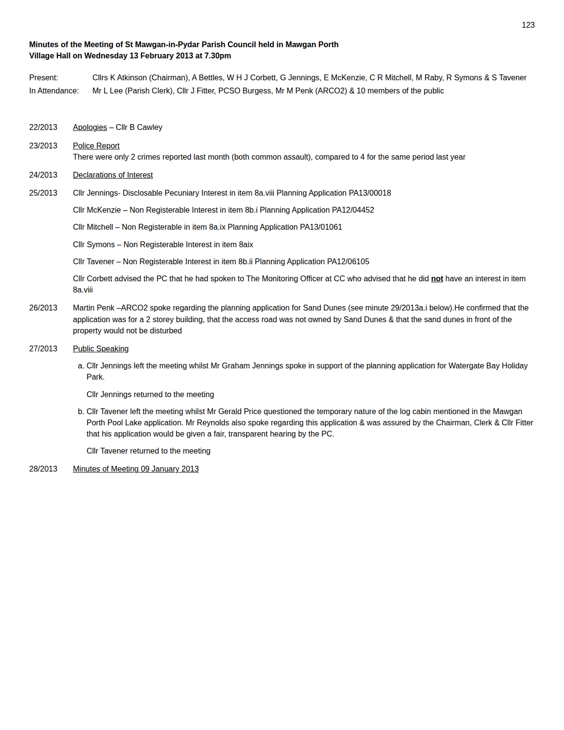123
Minutes of the Meeting of St Mawgan-in-Pydar Parish Council held in Mawgan Porth
Village Hall on Wednesday 13 February 2013 at 7.30pm
| Present: | Cllrs K Atkinson (Chairman), A Bettles, W H J Corbett, G Jennings, E McKenzie, C R Mitchell, M Raby, R Symons & S Tavener |
| In Attendance: | Mr L Lee (Parish Clerk), Cllr J Fitter, PCSO Burgess, Mr M Penk (ARCO2) & 10 members of the public |
| 22/2013 | Apologies – Cllr B Cawley |
| 23/2013 | Police Report There were only 2 crimes reported last month (both common assault), compared to 4 for the same period last year |
| 24/2013 | Declarations of Interest |
| 25/2013 | Cllr Jennings- Disclosable Pecuniary Interest in item 8a.viii Planning Application PA13/00018 Cllr McKenzie – Non Registerable Interest in item 8b.i Planning Application PA12/04452 Cllr Mitchell – Non Registerable in item 8a.ix Planning Application PA13/01061 Cllr Symons – Non Registerable Interest in item 8aix Cllr Tavener – Non Registerable Interest in item 8b.ii Planning Application PA12/06105 Cllr Corbett advised the PC that he had spoken to The Monitoring Officer at CC who advised that he did not have an interest in item 8a.viii |
| 26/2013 | Martin Penk –ARCO2 spoke regarding the planning application for Sand Dunes (see minute 29/2013a.i below).He confirmed that the application was for a 2 storey building, that the access road was not owned by Sand Dunes & that the sand dunes in front of the property would not be disturbed |
| 27/2013 | Public Speaking Cllr Jennings left the meeting whilst Mr Graham Jennings spoke in support of the planning application for Watergate Bay Holiday Park. Cllr Jennings returned to the meeting Cllr Tavener left the meeting whilst Mr Gerald Price questioned the temporary nature of the log cabin mentioned in the Mawgan Porth Pool Lake application. Mr Reynolds also spoke regarding this application & was assured by the Chairman, Clerk & Cllr Fitter that his application would be given a fair, transparent hearing by the PC. Cllr Tavener returned to the meeting |
| 28/2013 | Minutes of Meeting 09 January 2013 |